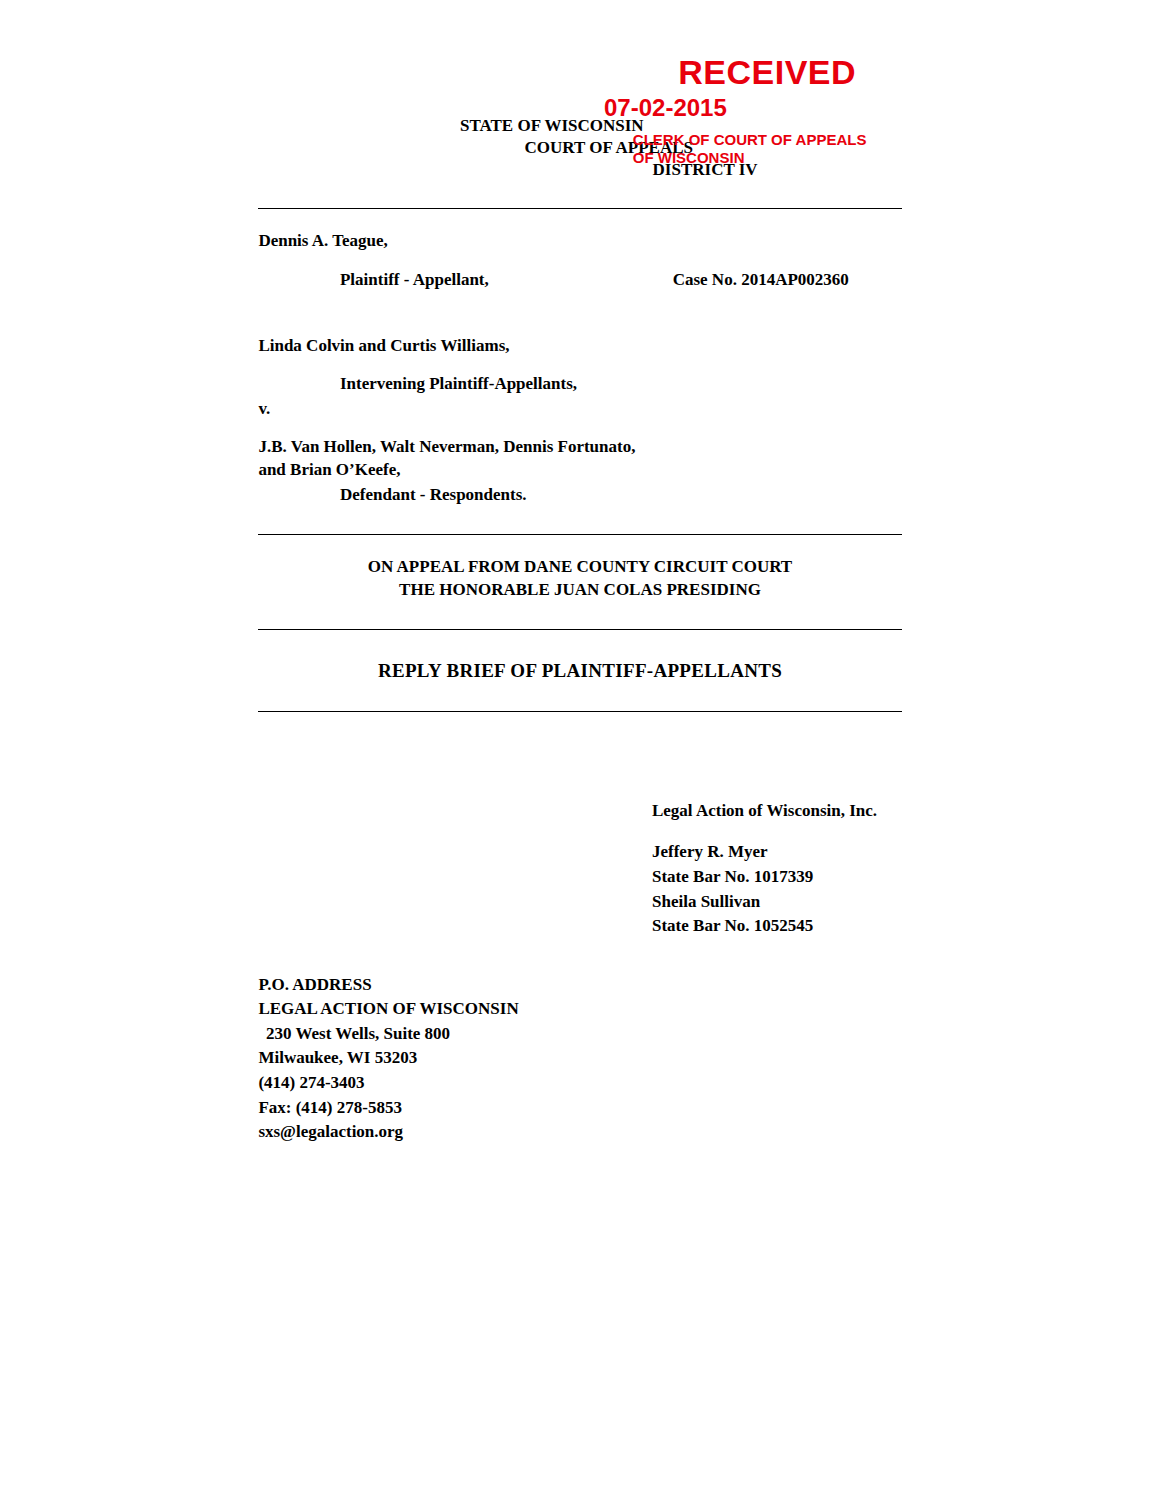RECEIVED
07-02-2015
CLERK OF COURT OF APPEALS
OF WISCONSIN
STATE OF WISCONSIN
COURT OF APPEALS
DISTRICT IV
Dennis A. Teague,
Plaintiff - Appellant, Case No. 2014AP002360
Linda Colvin and Curtis Williams,
Intervening Plaintiff-Appellants,
v.
J.B. Van Hollen, Walt Neverman, Dennis Fortunato,
and Brian O’Keefe,
Defendant - Respondents.
ON APPEAL FROM DANE COUNTY CIRCUIT COURT
THE HONORABLE JUAN COLAS PRESIDING
REPLY BRIEF OF PLAINTIFF-APPELLANTS
Legal Action of Wisconsin, Inc.
Jeffery R. Myer
State Bar No. 1017339
Sheila Sullivan
State Bar No. 1052545
P.O. ADDRESS
LEGAL ACTION OF WISCONSIN
230 West Wells, Suite 800
Milwaukee, WI 53203
(414) 274-3403
Fax: (414) 278-5853
sxs@legalaction.org